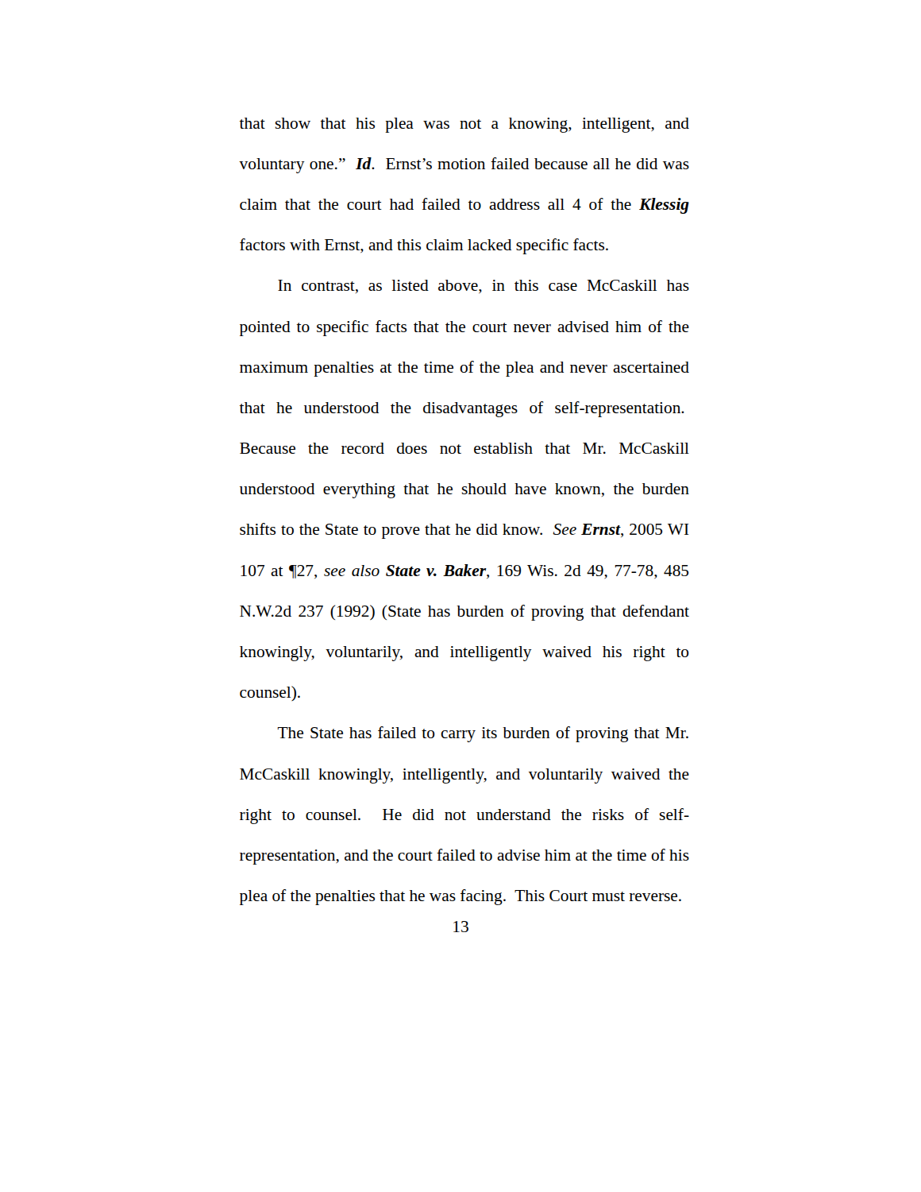that show that his plea was not a knowing, intelligent, and voluntary one.” Id. Ernst’s motion failed because all he did was claim that the court had failed to address all 4 of the Klessig factors with Ernst, and this claim lacked specific facts.
In contrast, as listed above, in this case McCaskill has pointed to specific facts that the court never advised him of the maximum penalties at the time of the plea and never ascertained that he understood the disadvantages of self-representation. Because the record does not establish that Mr. McCaskill understood everything that he should have known, the burden shifts to the State to prove that he did know. See Ernst, 2005 WI 107 at ¶27, see also State v. Baker, 169 Wis. 2d 49, 77-78, 485 N.W.2d 237 (1992) (State has burden of proving that defendant knowingly, voluntarily, and intelligently waived his right to counsel).
The State has failed to carry its burden of proving that Mr. McCaskill knowingly, intelligently, and voluntarily waived the right to counsel. He did not understand the risks of self-representation, and the court failed to advise him at the time of his plea of the penalties that he was facing. This Court must reverse.
13